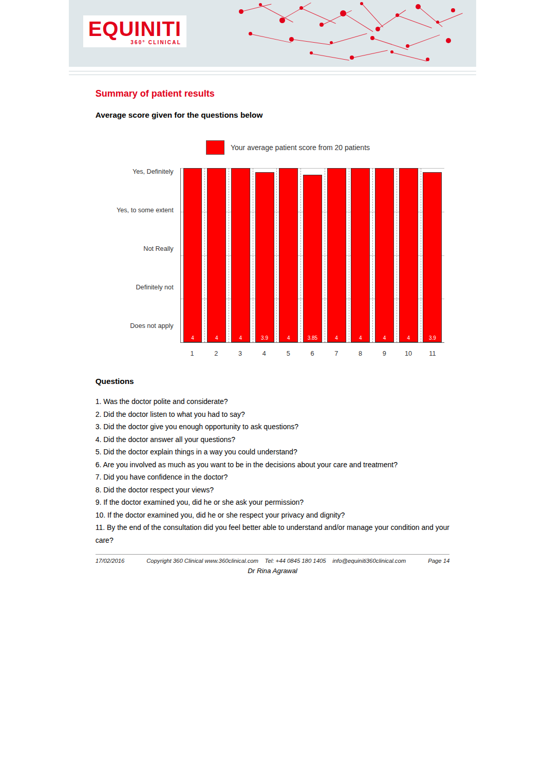EQUINITI
360° CLINICAL
Summary of patient results
Average score given for the questions below
Your average patient score from 20 patients
Yes, Definitely
Yes, to some extent
Not Really
Definitely not
Does not apply
4
4
4
3.9
4
3.85
4
4
4
4
3.9
12345 67891011
Questions
1. Was the doctor polite and considerate?
2. Did the doctor listen to what you had to say?
3. Did the doctor give you enough opportunity to ask questions?
4. Did the doctor answer all your questions?
5. Did the doctor explain things in a way you could understand?
6. Are you involved as much as you want to be in the decisions about your care and treatment?
7. Did you have confidence in the doctor?
8. Did the doctor respect your views?
9. If the doctor examined you, did he or she ask your permission?
10. If the doctor examined you, did he or she respect your privacy and dignity?
11. By the end of the consultation did you feel better able to understand and/or manage your condition and your care?
Dr Rina Agrawal
17/02/2016
Copyright 360 Clinical www.360clinical.com Tel: +44 0845 180 1405 info@equiniti360clinical.com
Page 14